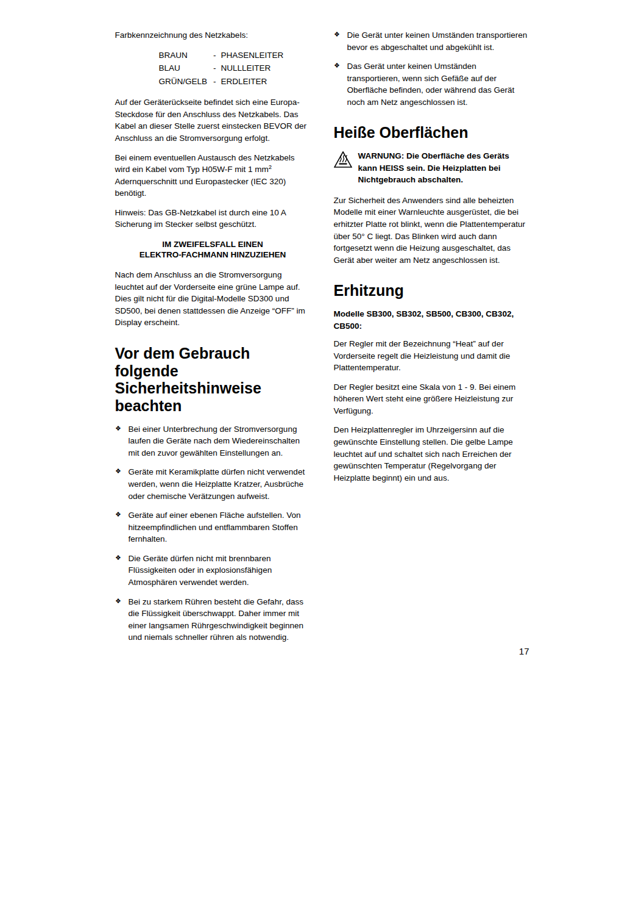Farbkennzeichnung des Netzkabels:
| BRAUN | - | PHASENLEITER |
| BLAU | - | NULLLEITER |
| GRÜN/GELB | - | ERDLEITER |
Auf der Geräterückseite befindet sich eine Europa-Steckdose für den Anschluss des Netzkabels. Das Kabel an dieser Stelle zuerst einstecken BEVOR der Anschluss an die Stromversorgung erfolgt.
Bei einem eventuellen Austausch des Netzkabels wird ein Kabel vom Typ H05W-F mit 1 mm2 Adernquerschnitt und Europastecker (IEC 320) benötigt.
Hinweis: Das GB-Netzkabel ist durch eine 10 A Sicherung im Stecker selbst geschützt.
IM ZWEIFELSFALL EINEN
ELEKTRO-FACHMANN HINZUZIEHEN
Nach dem Anschluss an die Stromversorgung leuchtet auf der Vorderseite eine grüne Lampe auf. Dies gilt nicht für die Digital-Modelle SD300 und SD500, bei denen stattdessen die Anzeige “OFF” im Display erscheint.
Vor dem Gebrauch folgende Sicherheitshinweise beachten
Bei einer Unterbrechung der Stromversorgung laufen die Geräte nach dem Wiedereinschalten mit den zuvor gewählten Einstellungen an.
Geräte mit Keramikplatte dürfen nicht verwendet werden, wenn die Heizplatte Kratzer, Ausbrüche oder chemische Verätzungen aufweist.
Geräte auf einer ebenen Fläche aufstellen. Von hitzeempfindlichen und entflammbaren Stoffen fernhalten.
Die Geräte dürfen nicht mit brennbaren Flüssigkeiten oder in explosionsfähigen Atmosphären verwendet werden.
Bei zu starkem Rühren besteht die Gefahr, dass die Flüssigkeit überschwappt. Daher immer mit einer langsamen Rührgeschwindigkeit beginnen und niemals schneller rühren als notwendig.
Die Gerät unter keinen Umständen transportieren bevor es abgeschaltet und abgekühlt ist.
Das Gerät unter keinen Umständen transportieren, wenn sich Gefäße auf der Oberfläche befinden, oder während das Gerät noch am Netz angeschlossen ist.
Heiße Oberflächen
WARNUNG: Die Oberfläche des Geräts kann HEISS sein. Die Heizplatten bei Nichtgebrauch abschalten.
Zur Sicherheit des Anwenders sind alle beheizten Modelle mit einer Warnleuchte ausgerüstet, die bei erhitzter Platte rot blinkt, wenn die Plattentemperatur über 50° C liegt. Das Blinken wird auch dann fortgesetzt wenn die Heizung ausgeschaltet, das Gerät aber weiter am Netz angeschlossen ist.
Erhitzung
Modelle SB300, SB302, SB500, CB300, CB302, CB500:
Der Regler mit der Bezeichnung “Heat” auf der Vorderseite regelt die Heizleistung und damit die Plattentemperatur.
Der Regler besitzt eine Skala von 1 - 9. Bei einem höheren Wert steht eine größere Heizleistung zur Verfügung.
Den Heizplattenregler im Uhrzeigersinn auf die gewünschte Einstellung stellen. Die gelbe Lampe leuchtet auf und schaltet sich nach Erreichen der gewünschten Temperatur (Regelvorgang der Heizplatte beginnt) ein und aus.
17